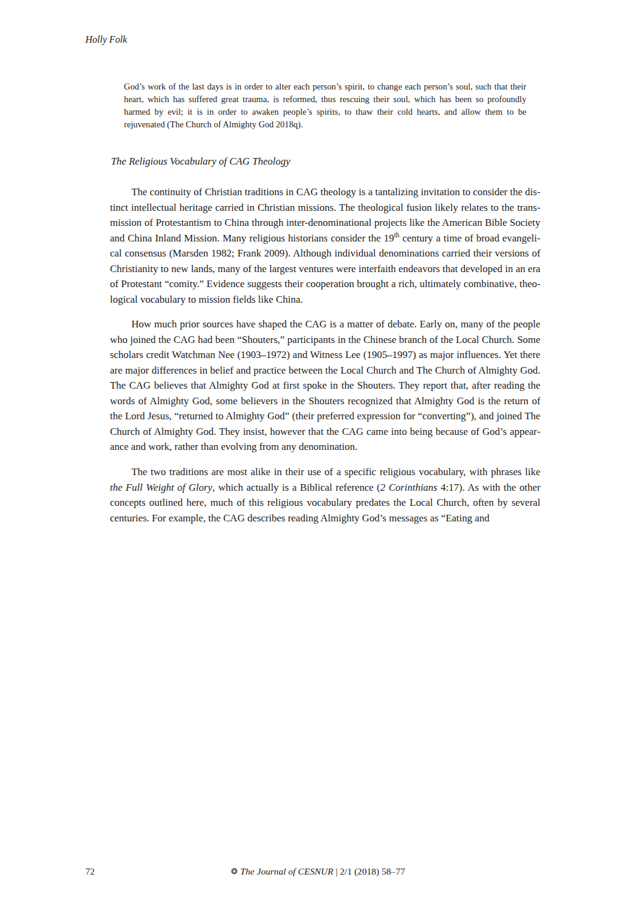Holly Folk
God’s work of the last days is in order to alter each person’s spirit, to change each person’s soul, such that their heart, which has suffered great trauma, is reformed, thus rescuing their soul, which has been so profoundly harmed by evil; it is in order to awaken people’s spirits, to thaw their cold hearts, and allow them to be rejuvenated (The Church of Almighty God 2018q).
The Religious Vocabulary of CAG Theology
The continuity of Christian traditions in CAG theology is a tantalizing invitation to consider the distinct intellectual heritage carried in Christian missions. The theological fusion likely relates to the transmission of Protestantism to China through inter-denominational projects like the American Bible Society and China Inland Mission. Many religious historians consider the 19th century a time of broad evangelical consensus (Marsden 1982; Frank 2009). Although individual denominations carried their versions of Christianity to new lands, many of the largest ventures were interfaith endeavors that developed in an era of Protestant “comity.” Evidence suggests their cooperation brought a rich, ultimately combinative, theological vocabulary to mission fields like China.
How much prior sources have shaped the CAG is a matter of debate. Early on, many of the people who joined the CAG had been “Shouters,” participants in the Chinese branch of the Local Church. Some scholars credit Watchman Nee (1903–1972) and Witness Lee (1905–1997) as major influences. Yet there are major differences in belief and practice between the Local Church and The Church of Almighty God. The CAG believes that Almighty God at first spoke in the Shouters. They report that, after reading the words of Almighty God, some believers in the Shouters recognized that Almighty God is the return of the Lord Jesus, “returned to Almighty God” (their preferred expression for “converting”), and joined The Church of Almighty God. They insist, however that the CAG came into being because of God’s appearance and work, rather than evolving from any denomination.
The two traditions are most alike in their use of a specific religious vocabulary, with phrases like the Full Weight of Glory, which actually is a Biblical reference (2 Corinthians 4:17). As with the other concepts outlined here, much of this religious vocabulary predates the Local Church, often by several centuries. For example, the CAG describes reading Almighty God’s messages as “Eating and
72
❂The Journal of CESNUR | 2/1 (2018) 58–77